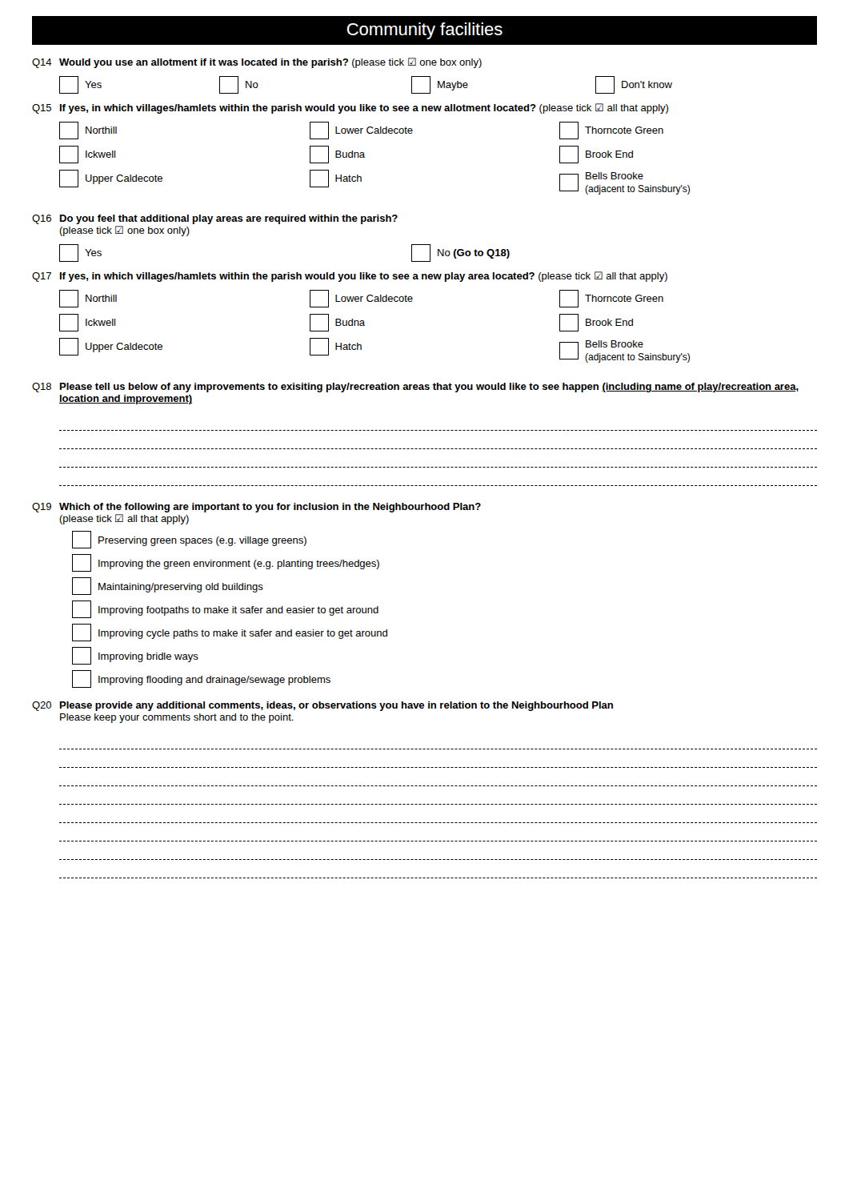Community facilities
Q14
Would you use an allotment if it was located in the parish? (please tick ☑ one box only)
Yes
No
Maybe
Don't know
Q15
If yes, in which villages/hamlets within the parish would you like to see a new allotment located? (please tick ☑ all that apply)
Northill
Ickwell
Upper Caldecote
Lower Caldecote
Budna
Hatch
Thorncote Green
Brook End
Bells Brooke
(adjacent to Sainsbury's)
Q16
Do you feel that additional play areas are required within the parish?
(please tick ☑ one box only)
Yes
No (Go to Q18)
Q17
If yes, in which villages/hamlets within the parish would you like to see a new play area located? (please tick ☑ all that apply)
Northill
Ickwell
Upper Caldecote
Lower Caldecote
Budna
Hatch
Thorncote Green
Brook End
Bells Brooke
(adjacent to Sainsbury's)
Q18
Please tell us below of any improvements to exisiting play/recreation areas that you would like to see happen (including name of play/recreation area, location and improvement)
Q19
Which of the following are important to you for inclusion in the Neighbourhood Plan?
(please tick ☑ all that apply)
Preserving green spaces (e.g. village greens)
Improving the green environment (e.g. planting trees/hedges)
Maintaining/preserving old buildings
Improving footpaths to make it safer and easier to get around
Improving cycle paths to make it safer and easier to get around
Improving bridle ways
Improving flooding and drainage/sewage problems
Q20
Please provide any additional comments, ideas, or observations you have in relation to the Neighbourhood Plan
Please keep your comments short and to the point.